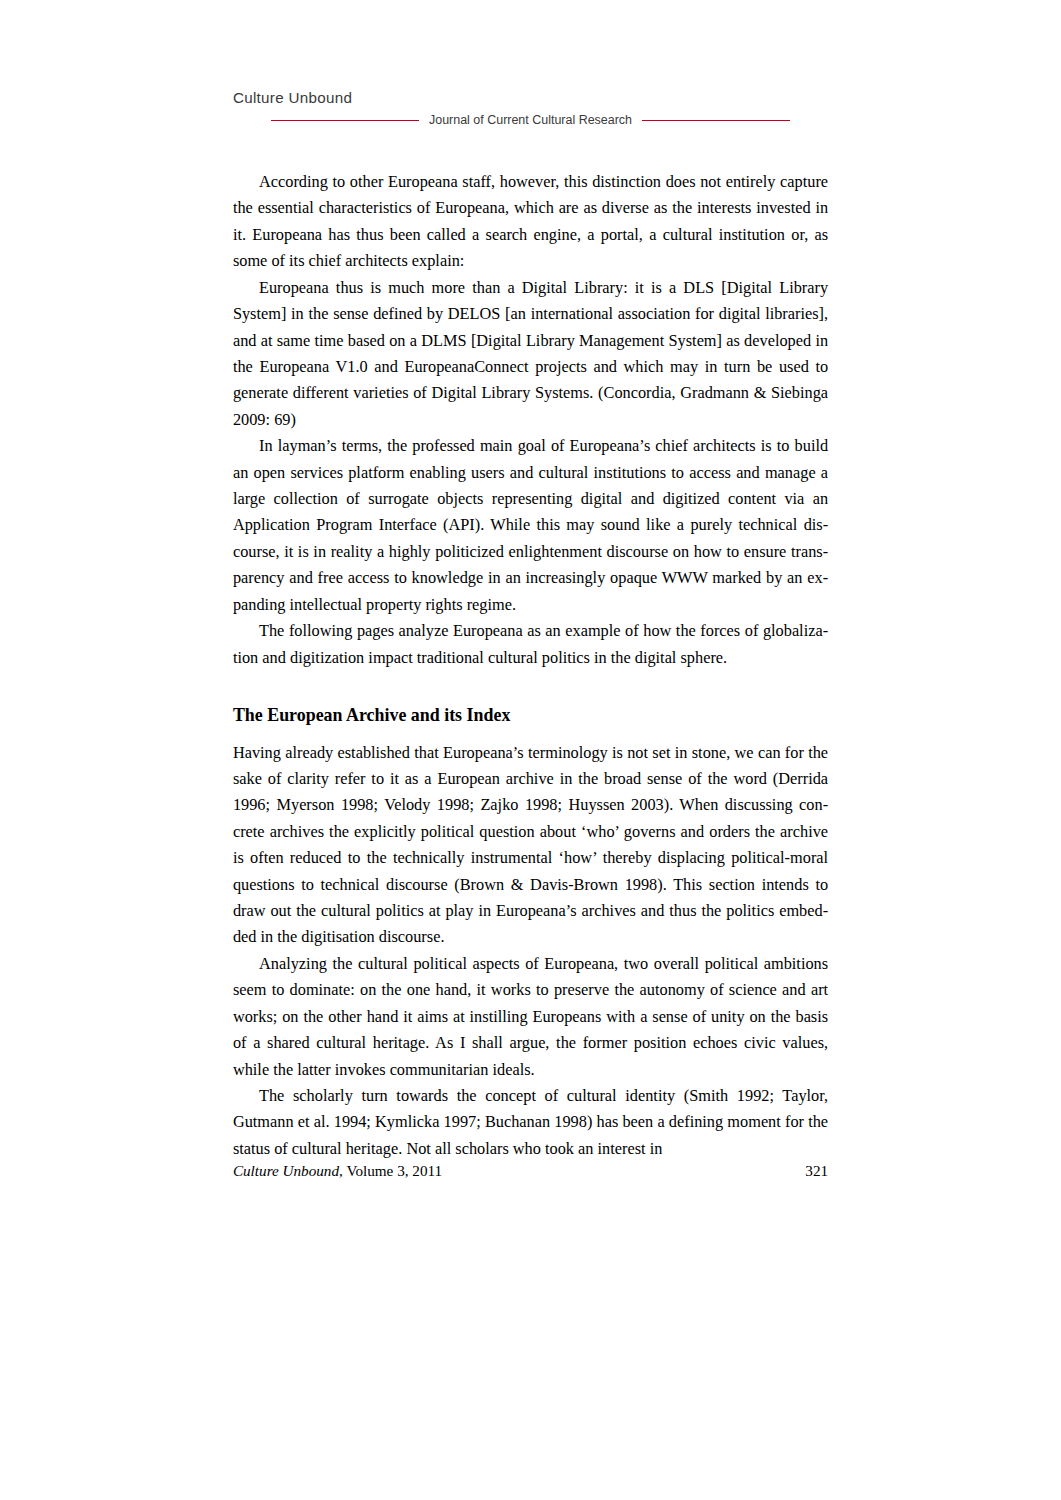Culture Unbound
Journal of Current Cultural Research
According to other Europeana staff, however, this distinction does not entirely capture the essential characteristics of Europeana, which are as diverse as the interests invested in it. Europeana has thus been called a search engine, a portal, a cultural institution or, as some of its chief architects explain:
Europeana thus is much more than a Digital Library: it is a DLS [Digital Library System] in the sense defined by DELOS [an international association for digital libraries], and at same time based on a DLMS [Digital Library Management System] as developed in the Europeana V1.0 and EuropeanaConnect projects and which may in turn be used to generate different varieties of Digital Library Systems. (Concordia, Gradmann & Siebinga 2009: 69)
In layman’s terms, the professed main goal of Europeana’s chief architects is to build an open services platform enabling users and cultural institutions to access and manage a large collection of surrogate objects representing digital and digitized content via an Application Program Interface (API). While this may sound like a purely technical discourse, it is in reality a highly politicized enlightenment discourse on how to ensure transparency and free access to knowledge in an increasingly opaque WWW marked by an expanding intellectual property rights regime.
The following pages analyze Europeana as an example of how the forces of globalization and digitization impact traditional cultural politics in the digital sphere.
The European Archive and its Index
Having already established that Europeana’s terminology is not set in stone, we can for the sake of clarity refer to it as a European archive in the broad sense of the word (Derrida 1996; Myerson 1998; Velody 1998; Zajko 1998; Huyssen 2003). When discussing concrete archives the explicitly political question about ‘who’ governs and orders the archive is often reduced to the technically instrumental ‘how’ thereby displacing political-moral questions to technical discourse (Brown & Davis-Brown 1998). This section intends to draw out the cultural politics at play in Europeana’s archives and thus the politics embedded in the digitisation discourse.
Analyzing the cultural political aspects of Europeana, two overall political ambitions seem to dominate: on the one hand, it works to preserve the autonomy of science and art works; on the other hand it aims at instilling Europeans with a sense of unity on the basis of a shared cultural heritage. As I shall argue, the former position echoes civic values, while the latter invokes communitarian ideals.
The scholarly turn towards the concept of cultural identity (Smith 1992; Taylor, Gutmann et al. 1994; Kymlicka 1997; Buchanan 1998) has been a defining moment for the status of cultural heritage. Not all scholars who took an interest in
Culture Unbound, Volume 3, 2011 321